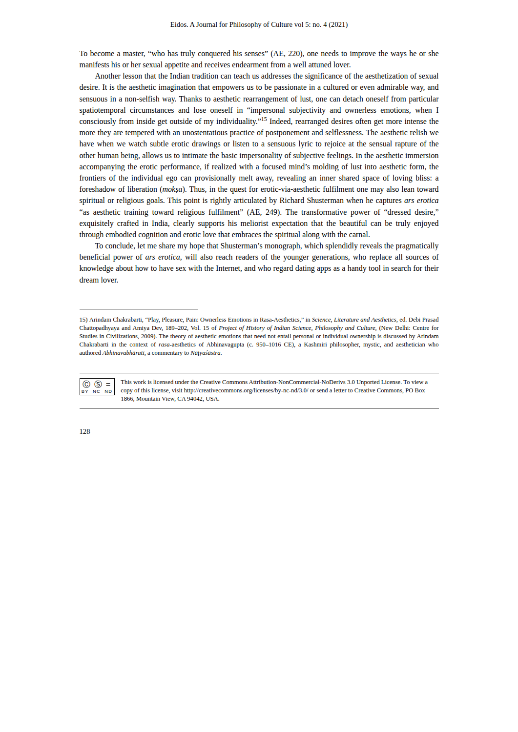Eidos. A Journal for Philosophy of Culture vol 5: no. 4 (2021)
To become a master, “who has truly conquered his senses” (AE, 220), one needs to improve the ways he or she manifests his or her sexual appetite and receives endearment from a well attuned lover.
Another lesson that the Indian tradition can teach us addresses the significance of the aesthetization of sexual desire. It is the aesthetic imagination that empowers us to be passionate in a cultured or even admirable way, and sensuous in a non-selfish way. Thanks to aesthetic rearrangement of lust, one can detach oneself from particular spatiotemporal circumstances and lose oneself in “impersonal subjectivity and ownerless emotions, when I consciously from inside get outside of my individuality.”15 Indeed, rearranged desires often get more intense the more they are tempered with an unostentatious practice of postponement and selflessness. The aesthetic relish we have when we watch subtle erotic drawings or listen to a sensuous lyric to rejoice at the sensual rapture of the other human being, allows us to intimate the basic impersonality of subjective feelings. In the aesthetic immersion accompanying the erotic performance, if realized with a focused mind’s molding of lust into aesthetic form, the frontiers of the individual ego can provisionally melt away, revealing an inner shared space of loving bliss: a foreshadow of liberation (mokṣa). Thus, in the quest for erotic-via-aesthetic fulfilment one may also lean toward spiritual or religious goals. This point is rightly articulated by Richard Shusterman when he captures ars erotica “as aesthetic training toward religious fulfilment” (AE, 249). The transformative power of “dressed desire,” exquisitely crafted in India, clearly supports his meliorist expectation that the beautiful can be truly enjoyed through embodied cognition and erotic love that embraces the spiritual along with the carnal.
To conclude, let me share my hope that Shusterman’s monograph, which splendidly reveals the pragmatically beneficial power of ars erotica, will also reach readers of the younger generations, who replace all sources of knowledge about how to have sex with the Internet, and who regard dating apps as a handy tool in search for their dream lover.
15) Arindam Chakrabarti, “Play, Pleasure, Pain: Ownerless Emotions in Rasa-Aesthetics,” in Science, Literature and Aesthetics, ed. Debi Prasad Chattopadhyaya and Amiya Dev, 189–202, Vol. 15 of Project of History of Indian Science, Philosophy and Culture, (New Delhi: Centre for Studies in Civilizations, 2009). The theory of aesthetic emotions that need not entail personal or individual ownership is discussed by Arindam Chakrabarti in the context of rasa-aesthetics of Abhinavagupta (c. 950–1016 CE), a Kashmiri philosopher, mystic, and aesthetician who authored Abhinavabhāratī, a commentary to Nāṭyaśāstra.
Ⓒ Ⓢ =
BY NC ND
This work is licensed under the Creative Commons Attribution-NonCommercial-NoDerivs 3.0 Unported License. To view a copy of this license, visit http://creativecommons.org/licenses/by-nc-nd/3.0/ or send a letter to Creative Commons, PO Box 1866, Mountain View, CA 94042, USA.
128